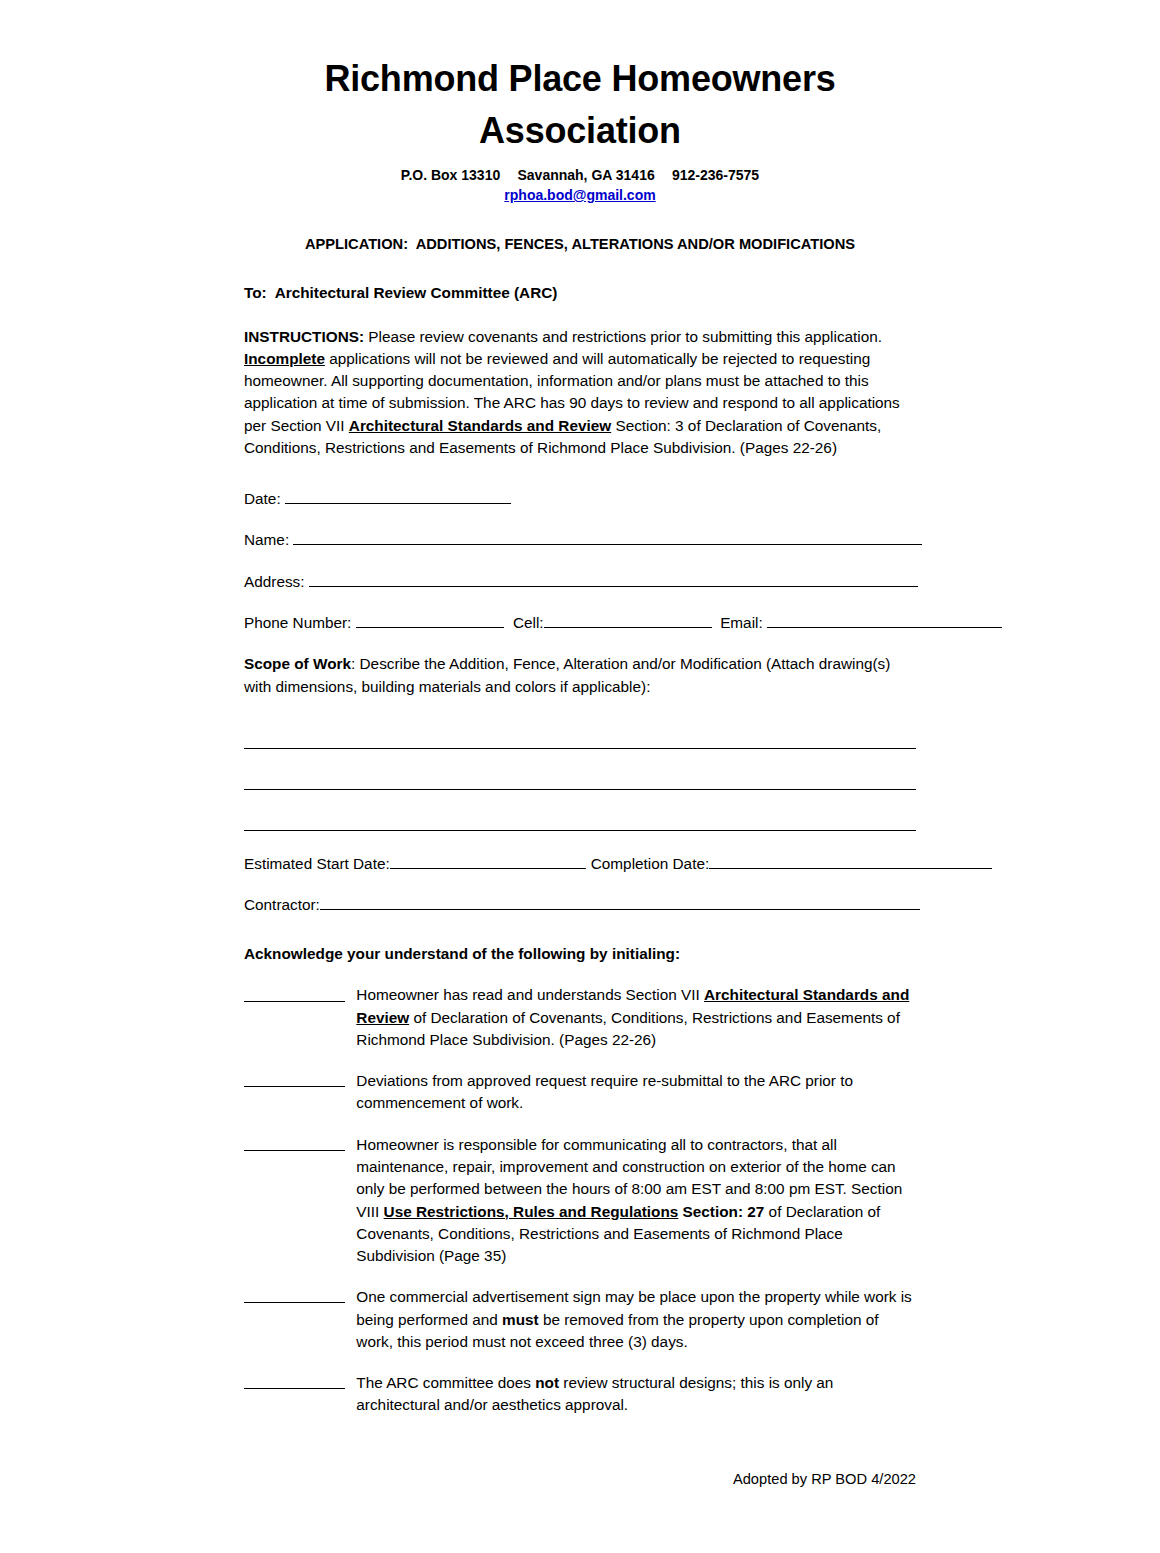Richmond Place Homeowners Association
P.O. Box 13310 Savannah, GA 31416 912-236-7575
rphoa.bod@gmail.com
APPLICATION: ADDITIONS, FENCES, ALTERATIONS AND/OR MODIFICATIONS
To: Architectural Review Committee (ARC)
INSTRUCTIONS: Please review covenants and restrictions prior to submitting this application. Incomplete applications will not be reviewed and will automatically be rejected to requesting homeowner. All supporting documentation, information and/or plans must be attached to this application at time of submission. The ARC has 90 days to review and respond to all applications per Section VII Architectural Standards and Review Section: 3 of Declaration of Covenants, Conditions, Restrictions and Easements of Richmond Place Subdivision. (Pages 22-26)
Date:
Name:
Address:
Phone Number: Cell: Email:
Scope of Work: Describe the Addition, Fence, Alteration and/or Modification (Attach drawing(s) with dimensions, building materials and colors if applicable):
Estimated Start Date: Completion Date:
Contractor:
Acknowledge your understand of the following by initialing:
Homeowner has read and understands Section VII Architectural Standards and Review of Declaration of Covenants, Conditions, Restrictions and Easements of Richmond Place Subdivision. (Pages 22-26)
Deviations from approved request require re-submittal to the ARC prior to commencement of work.
Homeowner is responsible for communicating all to contractors, that all maintenance, repair, improvement and construction on exterior of the home can only be performed between the hours of 8:00 am EST and 8:00 pm EST. Section VIII Use Restrictions, Rules and Regulations Section: 27 of Declaration of Covenants, Conditions, Restrictions and Easements of Richmond Place Subdivision (Page 35)
One commercial advertisement sign may be place upon the property while work is being performed and must be removed from the property upon completion of work, this period must not exceed three (3) days.
The ARC committee does not review structural designs; this is only an architectural and/or aesthetics approval.
Adopted by RP BOD 4/2022